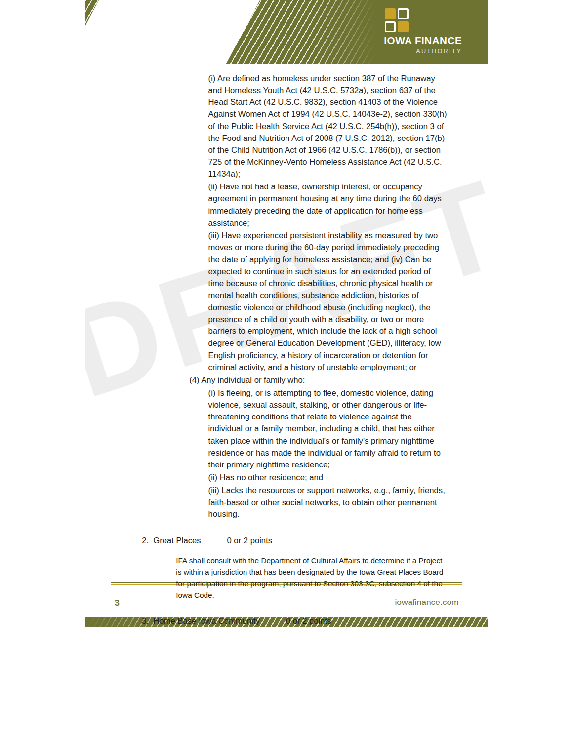IOWA FINANCE
AUTHORITY
DRAFT
(i) Are defined as homeless under section 387 of the Runaway and Homeless Youth Act (42 U.S.C. 5732a), section 637 of the Head Start Act (42 U.S.C. 9832), section 41403 of the Violence Against Women Act of 1994 (42 U.S.C. 14043e-2), section 330(h) of the Public Health Service Act (42 U.S.C. 254b(h)), section 3 of the Food and Nutrition Act of 2008 (7 U.S.C. 2012), section 17(b) of the Child Nutrition Act of 1966 (42 U.S.C. 1786(b)), or section 725 of the McKinney-Vento Homeless Assistance Act (42 U.S.C. 11434a);
(ii) Have not had a lease, ownership interest, or occupancy agreement in permanent housing at any time during the 60 days immediately preceding the date of application for homeless assistance;
(iii) Have experienced persistent instability as measured by two moves or more during the 60-day period immediately preceding the date of applying for homeless assistance; and (iv) Can be expected to continue in such status for an extended period of time because of chronic disabilities, chronic physical health or mental health conditions, substance addiction, histories of domestic violence or childhood abuse (including neglect), the presence of a child or youth with a disability, or two or more barriers to employment, which include the lack of a high school degree or General Education Development (GED), illiteracy, low English proficiency, a history of incarceration or detention for criminal activity, and a history of unstable employment; or
(4) Any individual or family who:
(i) Is fleeing, or is attempting to flee, domestic violence, dating violence, sexual assault, stalking, or other dangerous or life-threatening conditions that relate to violence against the individual or a family member, including a child, that has either taken place within the individual's or family's primary nighttime residence or has made the individual or family afraid to return to their primary nighttime residence;
(ii) Has no other residence; and
(iii) Lacks the resources or support networks, e.g., family, friends, faith-based or other social networks, to obtain other permanent housing.
2. Great Places0 or 2 points
IFA shall consult with the Department of Cultural Affairs to determine if a Project is within a jurisdiction that has been designated by the Iowa Great Places Board for participation in the program, pursuant to Section 303.3C, subsection 4 of the Iowa Code.
3. Home Base Iowa Community0 or 2 points
3
iowafinance.com